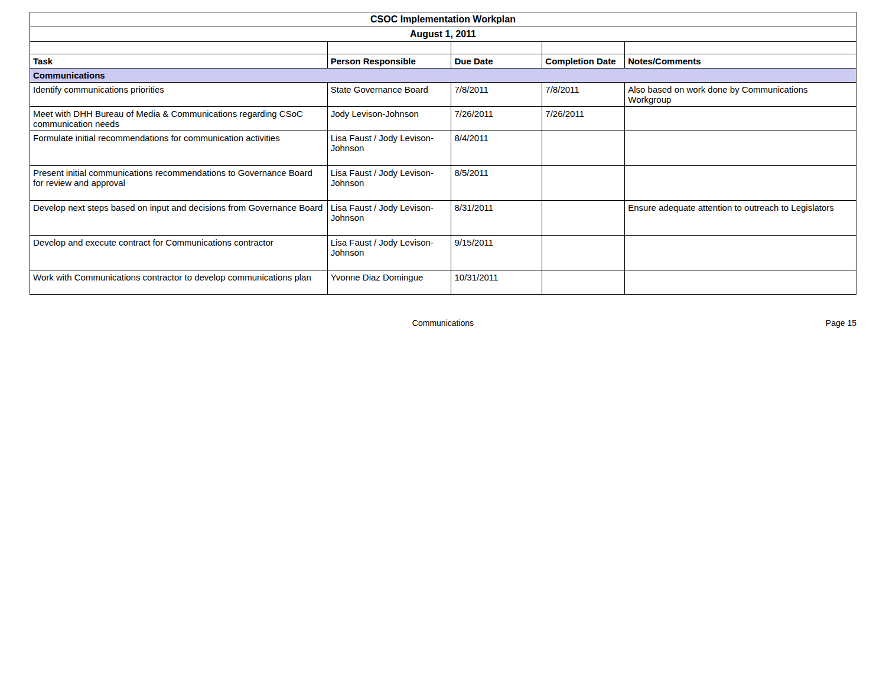| CSOC Implementation Workplan |
| August 1, 2011 |
| Task | Person Responsible | Due Date | Completion Date | Notes/Comments |
| Communications |
| Identify communications priorities | State Governance Board | 7/8/2011 | 7/8/2011 | Also based on work done by Communications Workgroup |
| Meet with DHH Bureau of Media & Communications regarding CSoC communication needs | Jody Levison-Johnson | 7/26/2011 | 7/26/2011 | |
| Formulate initial recommendations for communication activities | Lisa Faust / Jody Levison-Johnson | 8/4/2011 | | |
| Present initial communications recommendations to Governance Board for review and approval | Lisa Faust / Jody Levison-Johnson | 8/5/2011 | | |
| Develop next steps based on input and decisions from Governance Board | Lisa Faust / Jody Levison-Johnson | 8/31/2011 | | Ensure adequate attention to outreach to Legislators |
| Develop and execute contract for Communications contractor | Lisa Faust / Jody Levison-Johnson | 9/15/2011 | | |
| Work with Communications contractor to develop communications plan | Yvonne Diaz Domingue | 10/31/2011 | | |
Communications
Page 15